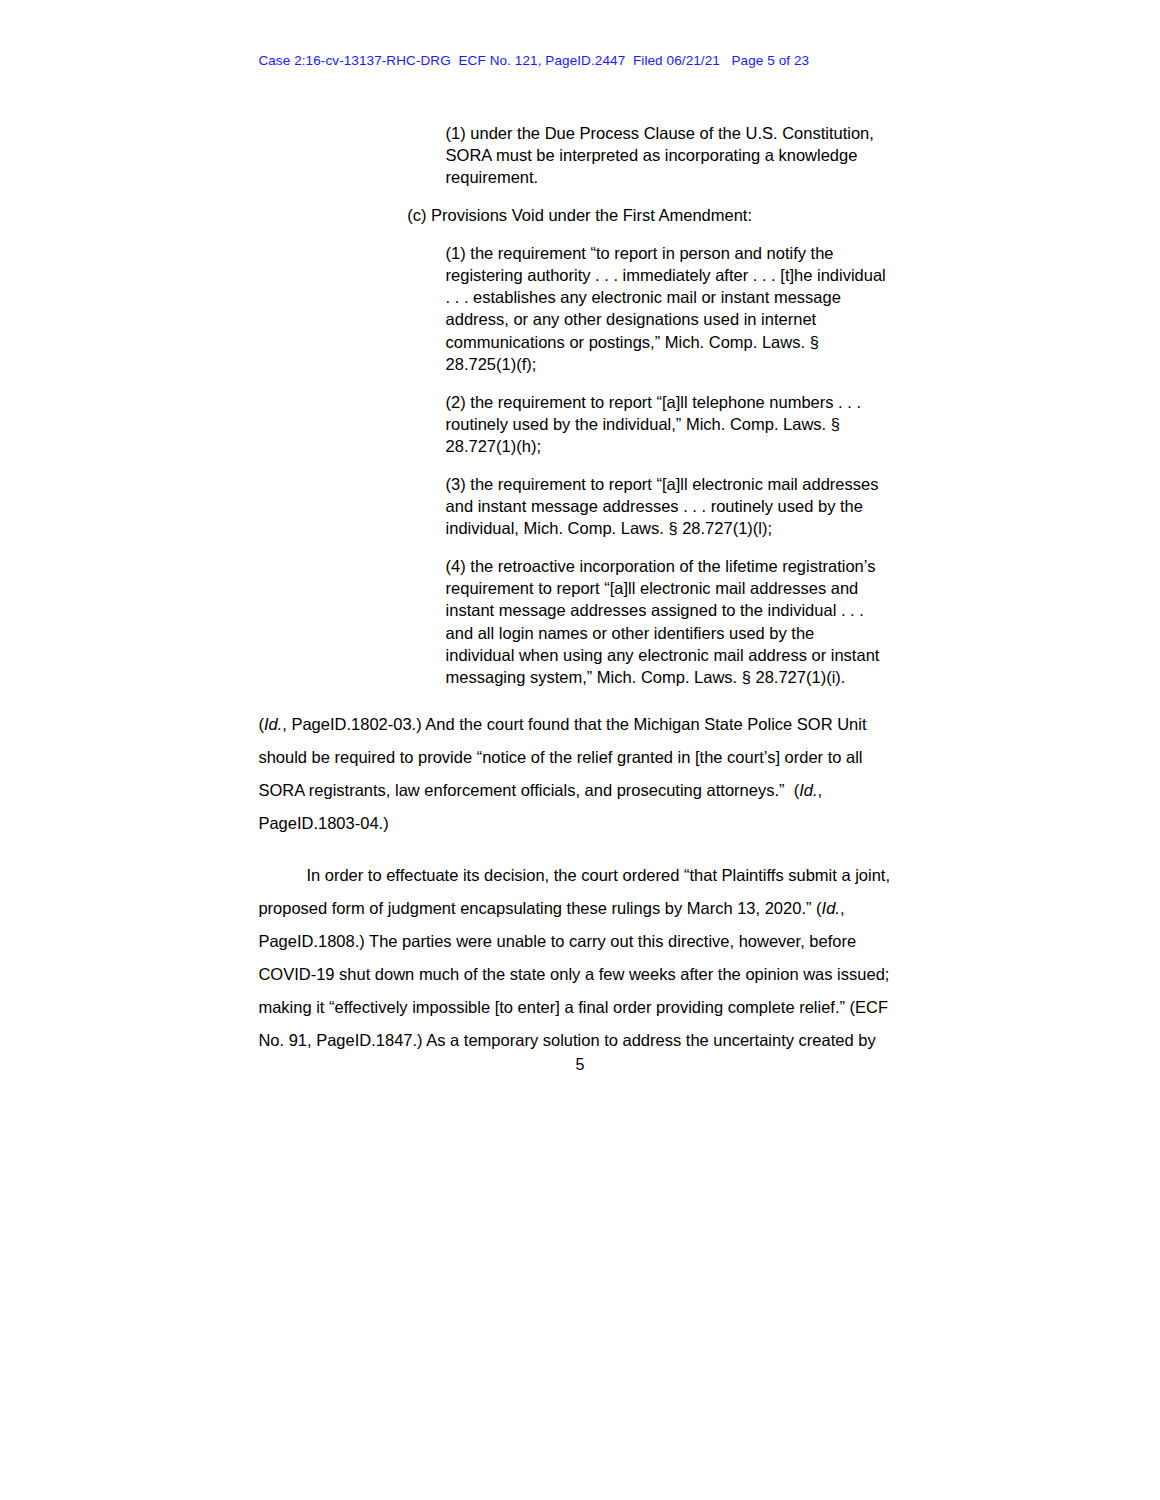Case 2:16-cv-13137-RHC-DRG ECF No. 121, PageID.2447 Filed 06/21/21 Page 5 of 23
(1) under the Due Process Clause of the U.S. Constitution, SORA must be interpreted as incorporating a knowledge requirement.
(c) Provisions Void under the First Amendment:
(1) the requirement “to report in person and notify the registering authority . . . immediately after . . . [t]he individual . . . establishes any electronic mail or instant message address, or any other designations used in internet communications or postings,” Mich. Comp. Laws. § 28.725(1)(f);
(2) the requirement to report “[a]ll telephone numbers . . . routinely used by the individual,” Mich. Comp. Laws. § 28.727(1)(h);
(3) the requirement to report “[a]ll electronic mail addresses and instant message addresses . . . routinely used by the individual, Mich. Comp. Laws. § 28.727(1)(l);
(4) the retroactive incorporation of the lifetime registration’s requirement to report “[a]ll electronic mail addresses and instant message addresses assigned to the individual . . . and all login names or other identifiers used by the individual when using any electronic mail address or instant messaging system,” Mich. Comp. Laws. § 28.727(1)(i).
(Id., PageID.1802-03.) And the court found that the Michigan State Police SOR Unit should be required to provide “notice of the relief granted in [the court’s] order to all SORA registrants, law enforcement officials, and prosecuting attorneys.” (Id., PageID.1803-04.)
In order to effectuate its decision, the court ordered “that Plaintiffs submit a joint, proposed form of judgment encapsulating these rulings by March 13, 2020.” (Id., PageID.1808.) The parties were unable to carry out this directive, however, before COVID-19 shut down much of the state only a few weeks after the opinion was issued; making it “effectively impossible [to enter] a final order providing complete relief.” (ECF No. 91, PageID.1847.) As a temporary solution to address the uncertainty created by
5